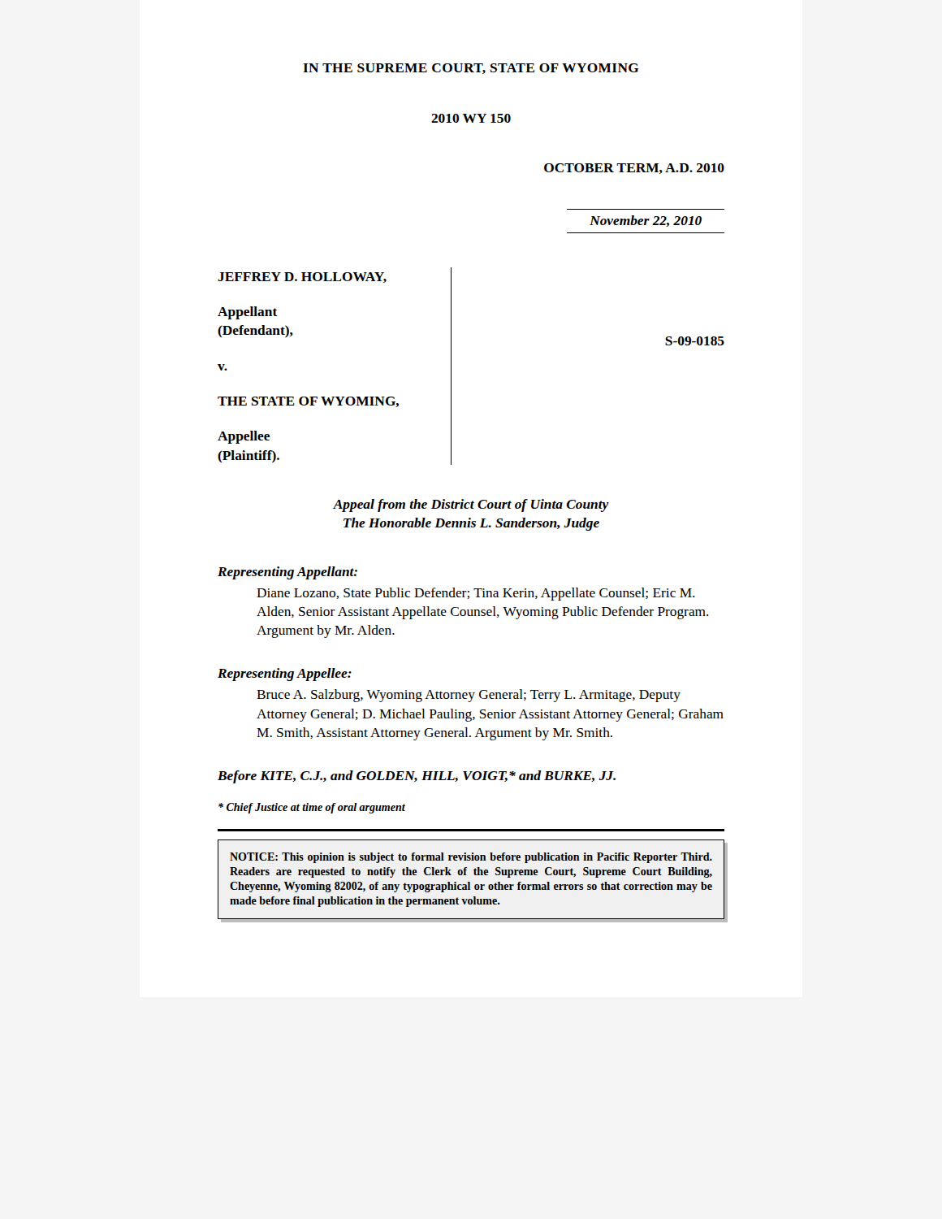IN THE SUPREME COURT, STATE OF WYOMING
2010 WY 150
OCTOBER TERM, A.D. 2010
November 22, 2010
| JEFFREY D. HOLLOWAY, Appellant (Defendant), v. THE STATE OF WYOMING, Appellee (Plaintiff). | | S-09-0185 |
Appeal from the District Court of Uinta County
The Honorable Dennis L. Sanderson, Judge
Representing Appellant:
Diane Lozano, State Public Defender; Tina Kerin, Appellate Counsel; Eric M. Alden, Senior Assistant Appellate Counsel, Wyoming Public Defender Program. Argument by Mr. Alden.
Representing Appellee:
Bruce A. Salzburg, Wyoming Attorney General; Terry L. Armitage, Deputy Attorney General; D. Michael Pauling, Senior Assistant Attorney General; Graham M. Smith, Assistant Attorney General. Argument by Mr. Smith.
Before KITE, C.J., and GOLDEN, HILL, VOIGT,* and BURKE, JJ.
* Chief Justice at time of oral argument
NOTICE: This opinion is subject to formal revision before publication in Pacific Reporter Third. Readers are requested to notify the Clerk of the Supreme Court, Supreme Court Building, Cheyenne, Wyoming 82002, of any typographical or other formal errors so that correction may be made before final publication in the permanent volume.